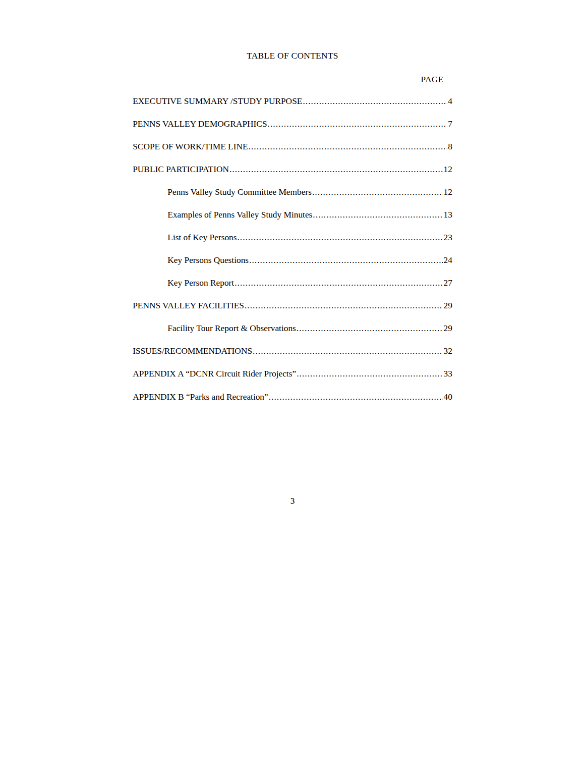TABLE OF CONTENTS
PAGE
EXECUTIVE SUMMARY /STUDY PURPOSE ....................................................................................................................... 4
PENNS VALLEY DEMOGRAPHICS ....................................................................................................................... 7
SCOPE OF WORK/TIME LINE ....................................................................................................................... 8
PUBLIC PARTICIPATION ....................................................................................................................... 12
Penns Valley Study Committee Members ....................................................................................................................... 12
Examples of Penns Valley Study Minutes ....................................................................................................................... 13
List of Key Persons ....................................................................................................................... 23
Key Persons Questions ....................................................................................................................... 24
Key Person Report ....................................................................................................................... 27
PENNS VALLEY FACILITIES ....................................................................................................................... 29
Facility Tour Report & Observations ....................................................................................................................... 29
ISSUES/RECOMMENDATIONS ....................................................................................................................... 32
APPENDIX A “DCNR Circuit Rider Projects” ....................................................................................................................... 33
APPENDIX B “Parks and Recreation” ....................................................................................................................... 40
3